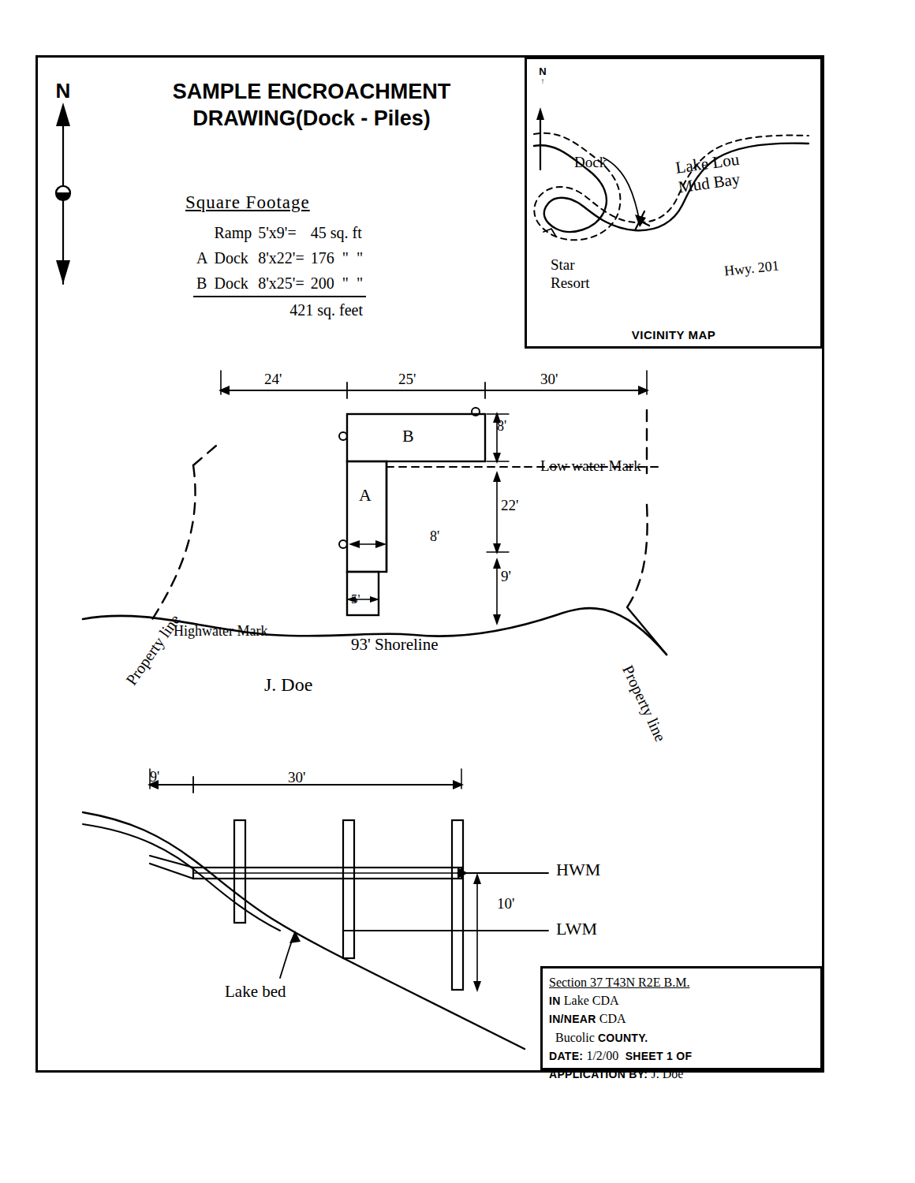N
SAMPLE ENCROACHMENT
DRAWING(Dock - Piles)
Square Footage
| | Ramp | 5'x9'= | 45 sq. ft |
| A | Dock | 8'x22'= | 176 " " |
| B | Dock | 8'x25'= | 200 " " |
| 421 sq. feet |
N↑
Dock
Lake Lou
Mud Bay
Star
Resort
Hwy. 201
VICINITY MAP
24'
25'
30'
B
A
8'
22'
9'
8'
5'
Low water Mark
Highwater Mark
93' Shoreline
J. Doe
Property line
Property line
9'
30'
HWM
LWM
10'
Lake bed
Section 37 T43N R2E B.M.
IN Lake CDA
IN/NEAR CDA
Bucolic COUNTY.
DATE: 1/2/00 SHEET 1 OF
APPLICATION BY: J. Doe